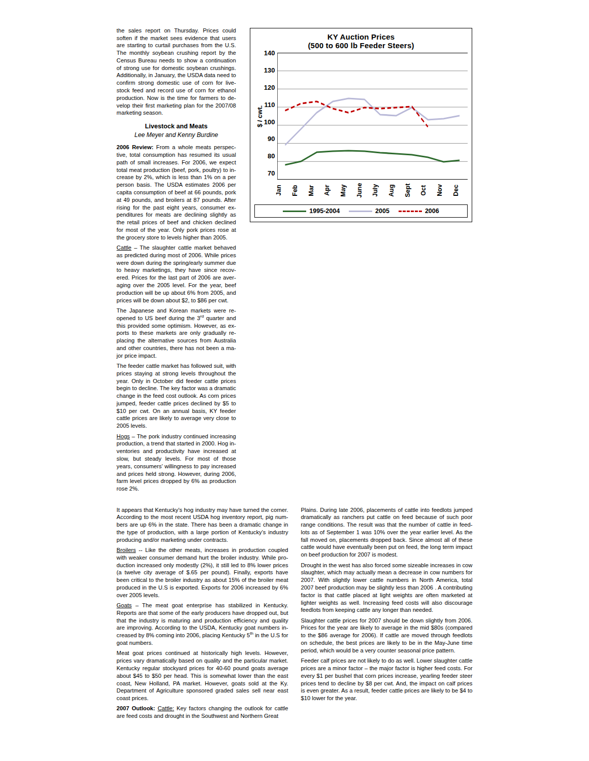the sales report on Thursday. Prices could soften if the market sees evidence that users are starting to curtail purchases from the U.S. The monthly soybean crushing report by the Census Bureau needs to show a continuation of strong use for domestic soybean crushings. Additionally, in January, the USDA data need to confirm strong domestic use of corn for livestock feed and record use of corn for ethanol production. Now is the time for farmers to develop their first marketing plan for the 2007/08 marketing season.
Livestock and Meats
Lee Meyer and Kenny Burdine
2006 Review: From a whole meats perspective, total consumption has resumed its usual path of small increases. For 2006, we expect total meat production (beef, pork, poultry) to increase by 2%, which is less than 1% on a per person basis. The USDA estimates 2006 per capita consumption of beef at 66 pounds, pork at 49 pounds, and broilers at 87 pounds. After rising for the past eight years, consumer expenditures for meats are declining slightly as the retail prices of beef and chicken declined for most of the year. Only pork prices rose at the grocery store to levels higher than 2005.
Cattle – The slaughter cattle market behaved as predicted during most of 2006. While prices were down during the spring/early summer due to heavy marketings, they have since recovered. Prices for the last part of 2006 are averaging over the 2005 level. For the year, beef production will be up about 6% from 2005, and prices will be down about $2, to $86 per cwt.
The Japanese and Korean markets were reopened to US beef during the 3rd quarter and this provided some optimism. However, as exports to these markets are only gradually replacing the alternative sources from Australia and other countries, there has not been a major price impact.
The feeder cattle market has followed suit, with prices staying at strong levels throughout the year. Only in October did feeder cattle prices begin to decline. The key factor was a dramatic change in the feed cost outlook. As corn prices jumped, feeder cattle prices declined by $5 to $10 per cwt. On an annual basis, KY feeder cattle prices are likely to average very close to 2005 levels.
Hogs – The pork industry continued increasing production, a trend that started in 2000. Hog inventories and productivity have increased at slow, but steady levels. For most of those years, consumers’ willingness to pay increased and prices held strong. However, during 2006, farm level prices dropped by 6% as production rose 2%.
KY Auction Prices (500 to 600 lb Feeder Steers)
$ / cwt.
140 130 120 110 100 90 80 70
Jan Feb Mar Apr May June July Aug Sept Oct Nov Dec
1995-2004
2005
2006
It appears that Kentucky's hog industry may have turned the corner. According to the most recent USDA hog inventory report, pig numbers are up 6% in the state. There has been a dramatic change in the type of production, with a large portion of Kentucky’s industry producing and/or marketing under contracts.
Broilers -- Like the other meats, increases in production coupled with weaker consumer demand hurt the broiler industry. While production increased only modestly (2%), it still led to 8% lower prices (a twelve city average of $.65 per pound). Finally, exports have been critical to the broiler industry as about 15% of the broiler meat produced in the U.S is exported. Exports for 2006 increased by 6% over 2005 levels.
Goats – The meat goat enterprise has stabilized in Kentucky. Reports are that some of the early producers have dropped out, but that the industry is maturing and production efficiency and quality are improving. According to the USDA, Kentucky goat numbers increased by 8% coming into 2006, placing Kentucky 5th in the U.S for goat numbers.
Meat goat prices continued at historically high levels. However, prices vary dramatically based on quality and the particular market. Kentucky regular stockyard prices for 40-60 pound goats average about $45 to $50 per head. This is somewhat lower than the east coast, New Holland, PA market. However, goats sold at the Ky. Department of Agriculture sponsored graded sales sell near east coast prices.
2007 Outlook: Cattle: Key factors changing the outlook for cattle are feed costs and drought in the Southwest and Northern Great
Plains. During late 2006, placements of cattle into feedlots jumped dramatically as ranchers put cattle on feed because of such poor range conditions. The result was that the number of cattle in feedlots as of September 1 was 10% over the year earlier level. As the fall moved on, placements dropped back. Since almost all of these cattle would have eventually been put on feed, the long term impact on beef production for 2007 is modest.
Drought in the west has also forced some sizeable increases in cow slaughter, which may actually mean a decrease in cow numbers for 2007. With slightly lower cattle numbers in North America, total 2007 beef production may be slightly less than 2006 . A contributing factor is that cattle placed at light weights are often marketed at lighter weights as well. Increasing feed costs will also discourage feedlots from keeping cattle any longer than needed.
Slaughter cattle prices for 2007 should be down slightly from 2006. Prices for the year are likely to average in the mid $80s (compared to the $86 average for 2006). If cattle are moved through feedlots on schedule, the best prices are likely to be in the May-June time period, which would be a very counter seasonal price pattern.
Feeder calf prices are not likely to do as well. Lower slaughter cattle prices are a minor factor – the major factor is higher feed costs. For every $1 per bushel that corn prices increase, yearling feeder steer prices tend to decline by $8 per cwt. And, the impact on calf prices is even greater. As a result, feeder cattle prices are likely to be $4 to $10 lower for the year.